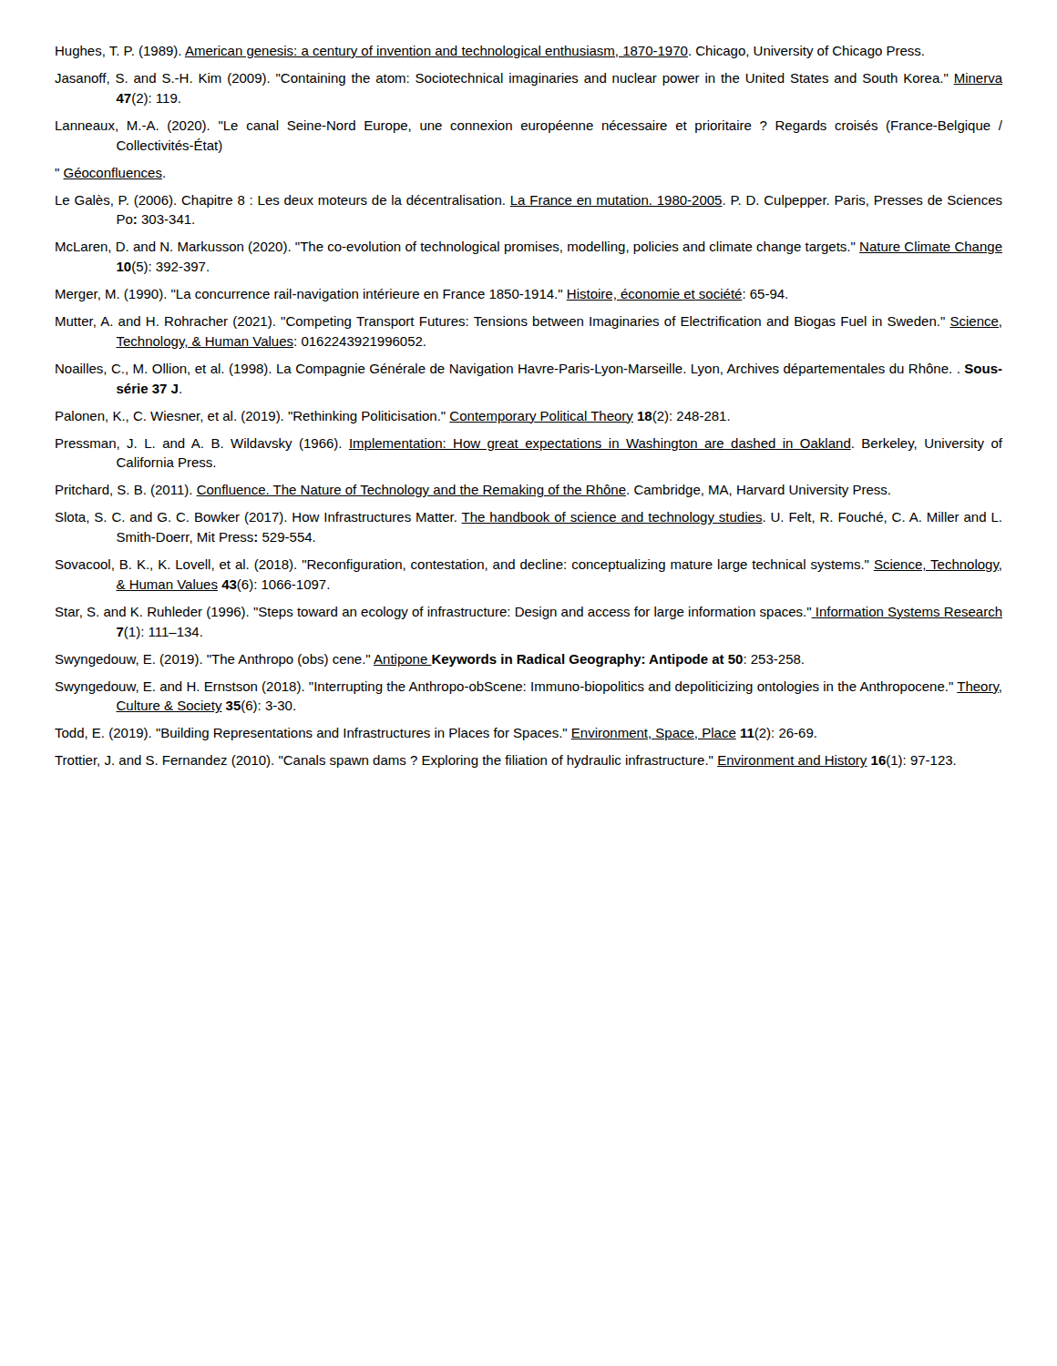Hughes, T. P. (1989). American genesis: a century of invention and technological enthusiasm, 1870-1970. Chicago, University of Chicago Press.
Jasanoff, S. and S.-H. Kim (2009). "Containing the atom: Sociotechnical imaginaries and nuclear power in the United States and South Korea." Minerva 47(2): 119.
Lanneaux, M.-A. (2020). "Le canal Seine-Nord Europe, une connexion européenne nécessaire et prioritaire ? Regards croisés (France-Belgique / Collectivités-État)
" Géoconfluences.
Le Galès, P. (2006). Chapitre 8 : Les deux moteurs de la décentralisation. La France en mutation. 1980-2005. P. D. Culpepper. Paris, Presses de Sciences Po: 303-341.
McLaren, D. and N. Markusson (2020). "The co-evolution of technological promises, modelling, policies and climate change targets." Nature Climate Change 10(5): 392-397.
Merger, M. (1990). "La concurrence rail-navigation intérieure en France 1850-1914." Histoire, économie et société: 65-94.
Mutter, A. and H. Rohracher (2021). "Competing Transport Futures: Tensions between Imaginaries of Electrification and Biogas Fuel in Sweden." Science, Technology, & Human Values: 0162243921996052.
Noailles, C., M. Ollion, et al. (1998). La Compagnie Générale de Navigation Havre-Paris-Lyon-Marseille. Lyon, Archives départementales du Rhône. . Sous-série 37 J.
Palonen, K., C. Wiesner, et al. (2019). "Rethinking Politicisation." Contemporary Political Theory 18(2): 248-281.
Pressman, J. L. and A. B. Wildavsky (1966). Implementation: How great expectations in Washington are dashed in Oakland. Berkeley, University of California Press.
Pritchard, S. B. (2011). Confluence. The Nature of Technology and the Remaking of the Rhône. Cambridge, MA, Harvard University Press.
Slota, S. C. and G. C. Bowker (2017). How Infrastructures Matter. The handbook of science and technology studies. U. Felt, R. Fouché, C. A. Miller and L. Smith-Doerr, Mit Press: 529-554.
Sovacool, B. K., K. Lovell, et al. (2018). "Reconfiguration, contestation, and decline: conceptualizing mature large technical systems." Science, Technology, & Human Values 43(6): 1066-1097.
Star, S. and K. Ruhleder (1996). "Steps toward an ecology of infrastructure: Design and access for large information spaces." Information Systems Research 7(1): 111–134.
Swyngedouw, E. (2019). "The Anthropo (obs) cene." Antipone Keywords in Radical Geography: Antipode at 50: 253-258.
Swyngedouw, E. and H. Ernstson (2018). "Interrupting the Anthropo-obScene: Immuno-biopolitics and depoliticizing ontologies in the Anthropocene." Theory, Culture & Society 35(6): 3-30.
Todd, E. (2019). "Building Representations and Infrastructures in Places for Spaces." Environment, Space, Place 11(2): 26-69.
Trottier, J. and S. Fernandez (2010). "Canals spawn dams ? Exploring the filiation of hydraulic infrastructure." Environment and History 16(1): 97-123.